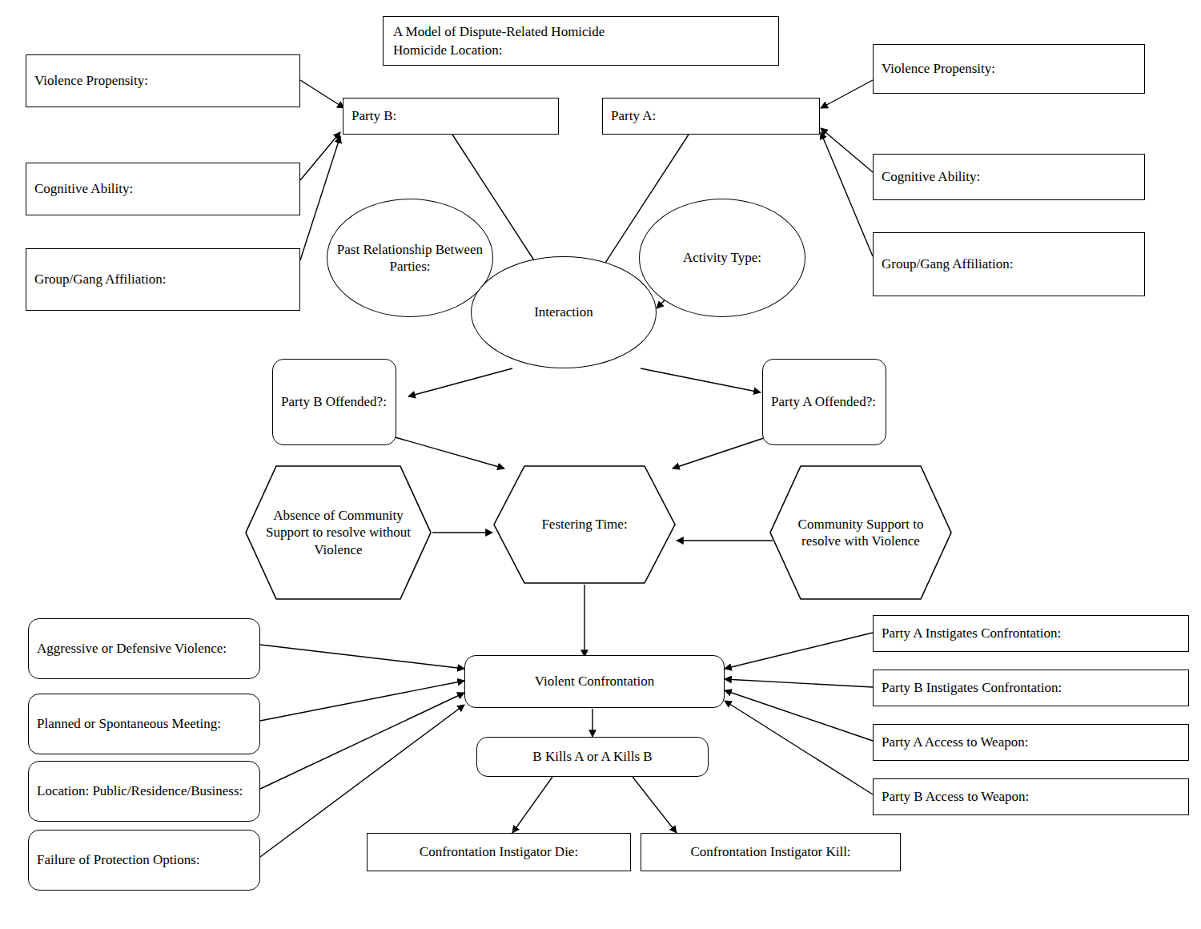A Model of Dispute-Related Homicide
Homicide Location:
Violence Propensity:
Cognitive Ability:
Group/Gang Affiliation:
Violence Propensity:
Cognitive Ability:
Group/Gang Affiliation:
Party B:
Party A:
Past Relationship Between Parties:
Activity Type:
Interaction
Party B Offended?:
Party A Offended?:
Absence of Community Support to resolve without Violence
Festering Time:
Community Support to resolve with Violence
Aggressive or Defensive Violence:
Planned or Spontaneous Meeting:
Location: Public/Residence/Business:
Failure of Protection Options:
Party A Instigates Confrontation:
Party B Instigates Confrontation:
Party A Access to Weapon:
Party B Access to Weapon:
Violent Confrontation
B Kills A or A Kills B
Confrontation Instigator Die:
Confrontation Instigator Kill: